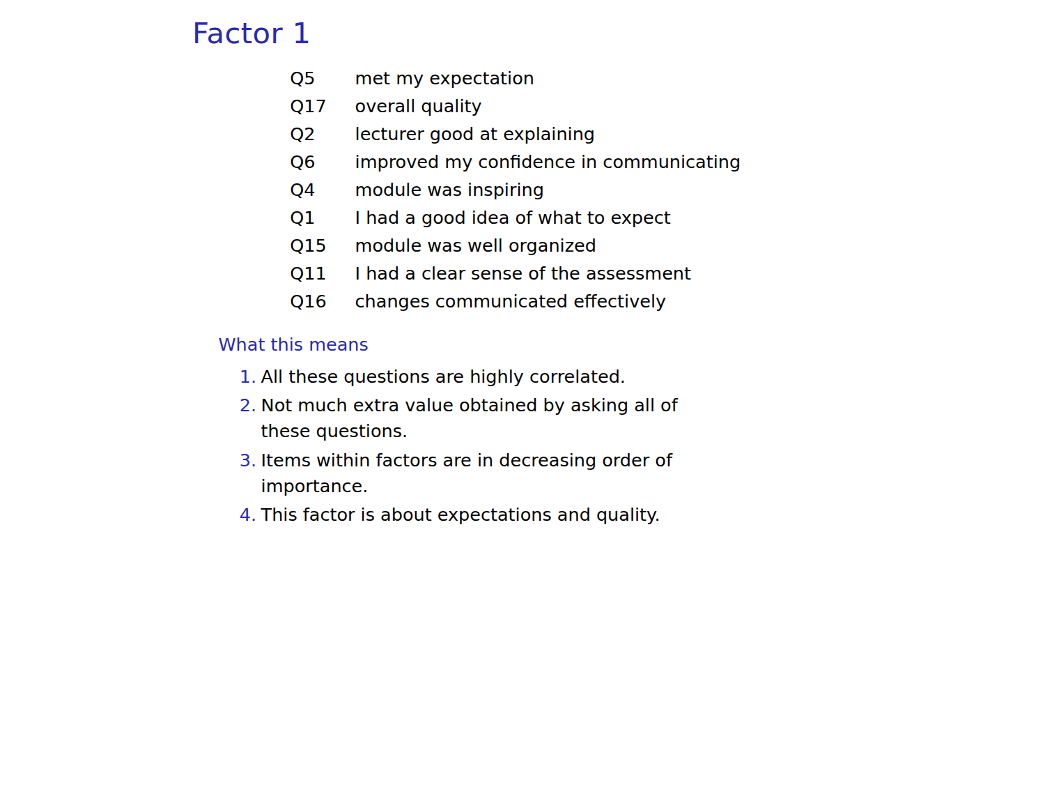Factor 1
| Q5 | met my expectation |
| Q17 | overall quality |
| Q2 | lecturer good at explaining |
| Q6 | improved my confidence in communicating |
| Q4 | module was inspiring |
| Q1 | I had a good idea of what to expect |
| Q15 | module was well organized |
| Q11 | I had a clear sense of the assessment |
| Q16 | changes communicated effectively |
What this means
All these questions are highly correlated.
Not much extra value obtained by asking all of these questions.
Items within factors are in decreasing order of importance.
This factor is about expectations and quality.